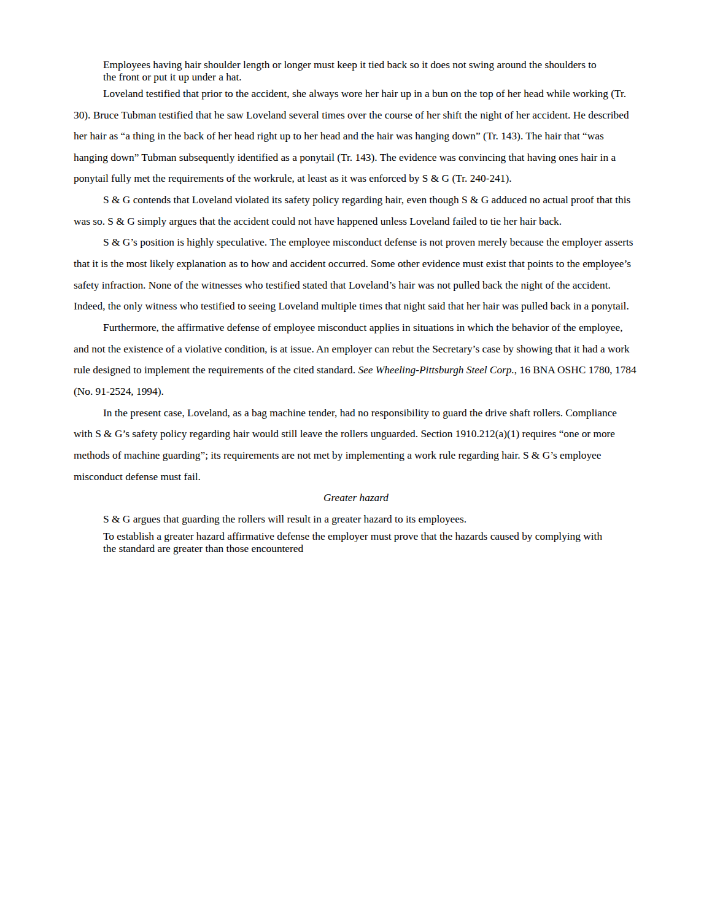Employees having hair shoulder length or longer must keep it tied back so it does not swing around the shoulders to the front or put it up under a hat.
Loveland testified that prior to the accident, she always wore her hair up in a bun on the top of her head while working (Tr. 30). Bruce Tubman testified that he saw Loveland several times over the course of her shift the night of her accident. He described her hair as “a thing in the back of her head right up to her head and the hair was hanging down” (Tr. 143). The hair that “was hanging down” Tubman subsequently identified as a ponytail (Tr. 143). The evidence was convincing that having ones hair in a ponytail fully met the requirements of the workrule, at least as it was enforced by S & G (Tr. 240-241).
S & G contends that Loveland violated its safety policy regarding hair, even though S & G adduced no actual proof that this was so. S & G simply argues that the accident could not have happened unless Loveland failed to tie her hair back.
S & G’s position is highly speculative. The employee misconduct defense is not proven merely because the employer asserts that it is the most likely explanation as to how and accident occurred. Some other evidence must exist that points to the employee’s safety infraction. None of the witnesses who testified stated that Loveland’s hair was not pulled back the night of the accident. Indeed, the only witness who testified to seeing Loveland multiple times that night said that her hair was pulled back in a ponytail.
Furthermore, the affirmative defense of employee misconduct applies in situations in which the behavior of the employee, and not the existence of a violative condition, is at issue. An employer can rebut the Secretary’s case by showing that it had a work rule designed to implement the requirements of the cited standard. See Wheeling-Pittsburgh Steel Corp., 16 BNA OSHC 1780, 1784 (No. 91-2524, 1994).
In the present case, Loveland, as a bag machine tender, had no responsibility to guard the drive shaft rollers. Compliance with S & G’s safety policy regarding hair would still leave the rollers unguarded. Section 1910.212(a)(1) requires “one or more methods of machine guarding”; its requirements are not met by implementing a work rule regarding hair. S & G’s employee misconduct defense must fail.
Greater hazard
S & G argues that guarding the rollers will result in a greater hazard to its employees.
To establish a greater hazard affirmative defense the employer must prove that the hazards caused by complying with the standard are greater than those encountered